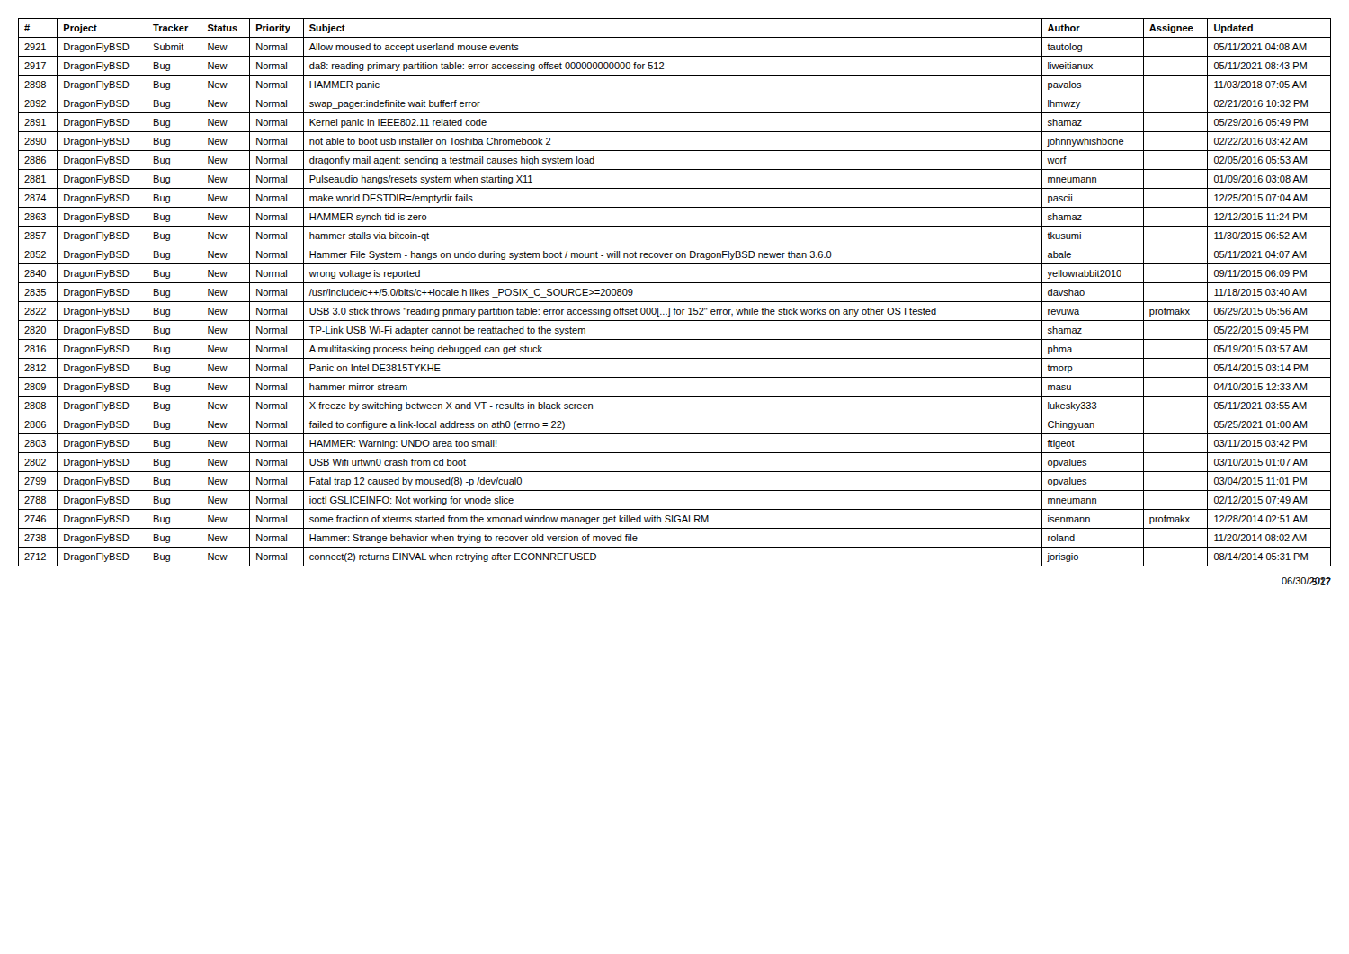| # | Project | Tracker | Status | Priority | Subject | Author | Assignee | Updated |
| --- | --- | --- | --- | --- | --- | --- | --- | --- |
| 2921 | DragonFlyBSD | Submit | New | Normal | Allow moused to accept userland mouse events | tautolog | | 05/11/2021 04:08 AM |
| 2917 | DragonFlyBSD | Bug | New | Normal | da8: reading primary partition table: error accessing offset 000000000000 for 512 | liweitianux | | 05/11/2021 08:43 PM |
| 2898 | DragonFlyBSD | Bug | New | Normal | HAMMER panic | pavalos | | 11/03/2018 07:05 AM |
| 2892 | DragonFlyBSD | Bug | New | Normal | swap_pager:indefinite wait bufferf error | lhmwzy | | 02/21/2016 10:32 PM |
| 2891 | DragonFlyBSD | Bug | New | Normal | Kernel panic in IEEE802.11 related code | shamaz | | 05/29/2016 05:49 PM |
| 2890 | DragonFlyBSD | Bug | New | Normal | not able to boot usb installer on Toshiba Chromebook 2 | johnnywhishbone | | 02/22/2016 03:42 AM |
| 2886 | DragonFlyBSD | Bug | New | Normal | dragonfly mail agent: sending a testmail causes high system load | worf | | 02/05/2016 05:53 AM |
| 2881 | DragonFlyBSD | Bug | New | Normal | Pulseaudio hangs/resets system when starting X11 | mneumann | | 01/09/2016 03:08 AM |
| 2874 | DragonFlyBSD | Bug | New | Normal | make world DESTDIR=/emptydir fails | pascii | | 12/25/2015 07:04 AM |
| 2863 | DragonFlyBSD | Bug | New | Normal | HAMMER synch tid is zero | shamaz | | 12/12/2015 11:24 PM |
| 2857 | DragonFlyBSD | Bug | New | Normal | hammer stalls via bitcoin-qt | tkusumi | | 11/30/2015 06:52 AM |
| 2852 | DragonFlyBSD | Bug | New | Normal | Hammer File System - hangs on undo during system boot / mount - will not recover on DragonFlyBSD newer than 3.6.0 | abale | | 05/11/2021 04:07 AM |
| 2840 | DragonFlyBSD | Bug | New | Normal | wrong voltage is reported | yellowrabbit2010 | | 09/11/2015 06:09 PM |
| 2835 | DragonFlyBSD | Bug | New | Normal | /usr/include/c++/5.0/bits/c++locale.h likes _POSIX_C_SOURCE>=200809 | davshao | | 11/18/2015 03:40 AM |
| 2822 | DragonFlyBSD | Bug | New | Normal | USB 3.0 stick throws "reading primary partition table: error accessing offset 000[...] for 152" error, while the stick works on any other OS I tested | revuwa | profmakx | 06/29/2015 05:56 AM |
| 2820 | DragonFlyBSD | Bug | New | Normal | TP-Link USB Wi-Fi adapter cannot be reattached to the system | shamaz | | 05/22/2015 09:45 PM |
| 2816 | DragonFlyBSD | Bug | New | Normal | A multitasking process being debugged can get stuck | phma | | 05/19/2015 03:57 AM |
| 2812 | DragonFlyBSD | Bug | New | Normal | Panic on Intel DE3815TYKHE | tmorp | | 05/14/2015 03:14 PM |
| 2809 | DragonFlyBSD | Bug | New | Normal | hammer mirror-stream | masu | | 04/10/2015 12:33 AM |
| 2808 | DragonFlyBSD | Bug | New | Normal | X freeze by switching between X and VT - results in black screen | lukesky333 | | 05/11/2021 03:55 AM |
| 2806 | DragonFlyBSD | Bug | New | Normal | failed to configure a link-local address on ath0 (errno = 22) | Chingyuan | | 05/25/2021 01:00 AM |
| 2803 | DragonFlyBSD | Bug | New | Normal | HAMMER: Warning: UNDO area too small! | ftigeot | | 03/11/2015 03:42 PM |
| 2802 | DragonFlyBSD | Bug | New | Normal | USB Wifi urtwn0 crash from cd boot | opvalues | | 03/10/2015 01:07 AM |
| 2799 | DragonFlyBSD | Bug | New | Normal | Fatal trap 12 caused by moused(8) -p /dev/cual0 | opvalues | | 03/04/2015 11:01 PM |
| 2788 | DragonFlyBSD | Bug | New | Normal | ioctl GSLICEINFO: Not working for vnode slice | mneumann | | 02/12/2015 07:49 AM |
| 2746 | DragonFlyBSD | Bug | New | Normal | some fraction of xterms started from the xmonad window manager get killed with SIGALRM | isenmann | profmakx | 12/28/2014 02:51 AM |
| 2738 | DragonFlyBSD | Bug | New | Normal | Hammer: Strange behavior when trying to recover old version of moved file | roland | | 11/20/2014 08:02 AM |
| 2712 | DragonFlyBSD | Bug | New | Normal | connect(2) returns EINVAL when retrying after ECONNREFUSED | jorisgio | | 08/14/2014 05:31 PM |
06/30/2022
5/17